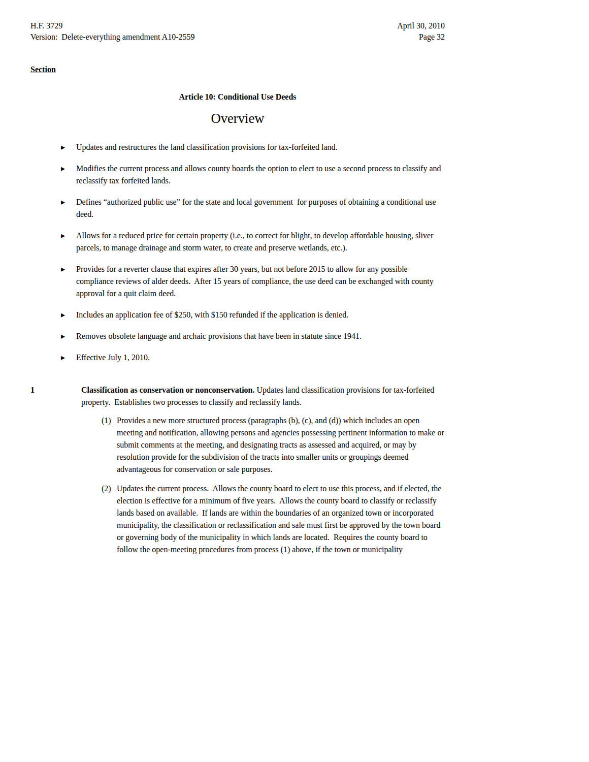H.F. 3729
Version: Delete-everything amendment A10-2559
April 30, 2010
Page 32
Section
Article 10: Conditional Use Deeds
Overview
Updates and restructures the land classification provisions for tax-forfeited land.
Modifies the current process and allows county boards the option to elect to use a second process to classify and reclassify tax forfeited lands.
Defines “authorized public use” for the state and local government for purposes of obtaining a conditional use deed.
Allows for a reduced price for certain property (i.e., to correct for blight, to develop affordable housing, sliver parcels, to manage drainage and storm water, to create and preserve wetlands, etc.).
Provides for a reverter clause that expires after 30 years, but not before 2015 to allow for any possible compliance reviews of alder deeds. After 15 years of compliance, the use deed can be exchanged with county approval for a quit claim deed.
Includes an application fee of $250, with $150 refunded if the application is denied.
Removes obsolete language and archaic provisions that have been in statute since 1941.
Effective July 1, 2010.
1
Classification as conservation or nonconservation. Updates land classification provisions for tax-forfeited property. Establishes two processes to classify and reclassify lands.
(1) Provides a new more structured process (paragraphs (b), (c), and (d)) which includes an open meeting and notification, allowing persons and agencies possessing pertinent information to make or submit comments at the meeting, and designating tracts as assessed and acquired, or may by resolution provide for the subdivision of the tracts into smaller units or groupings deemed advantageous for conservation or sale purposes.
(2) Updates the current process. Allows the county board to elect to use this process, and if elected, the election is effective for a minimum of five years. Allows the county board to classify or reclassify lands based on available. If lands are within the boundaries of an organized town or incorporated municipality, the classification or reclassification and sale must first be approved by the town board or governing body of the municipality in which lands are located. Requires the county board to follow the open-meeting procedures from process (1) above, if the town or municipality